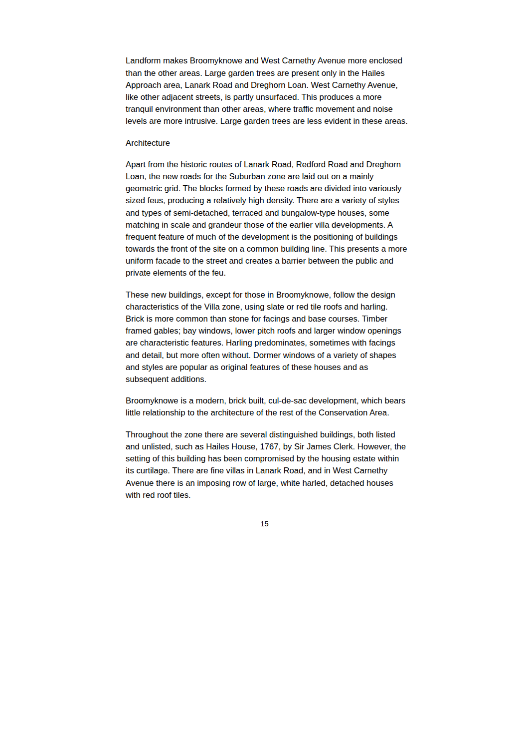Landform makes Broomyknowe and West Carnethy Avenue more enclosed than the other areas. Large garden trees are present only in the Hailes Approach area, Lanark Road and Dreghorn Loan. West Carnethy Avenue, like other adjacent streets, is partly unsurfaced. This produces a more tranquil environment than other areas, where traffic movement and noise levels are more intrusive. Large garden trees are less evident in these areas.
Architecture
Apart from the historic routes of Lanark Road, Redford Road and Dreghorn Loan, the new roads for the Suburban zone are laid out on a mainly geometric grid. The blocks formed by these roads are divided into variously sized feus, producing a relatively high density. There are a variety of styles and types of semi-detached, terraced and bungalow-type houses, some matching in scale and grandeur those of the earlier villa developments. A frequent feature of much of the development is the positioning of buildings towards the front of the site on a common building line. This presents a more uniform facade to the street and creates a barrier between the public and private elements of the feu.
These new buildings, except for those in Broomyknowe, follow the design characteristics of the Villa zone, using slate or red tile roofs and harling. Brick is more common than stone for facings and base courses. Timber framed gables; bay windows, lower pitch roofs and larger window openings are characteristic features. Harling predominates, sometimes with facings and detail, but more often without. Dormer windows of a variety of shapes and styles are popular as original features of these houses and as subsequent additions.
Broomyknowe is a modern, brick built, cul-de-sac development, which bears little relationship to the architecture of the rest of the Conservation Area.
Throughout the zone there are several distinguished buildings, both listed and unlisted, such as Hailes House, 1767, by Sir James Clerk. However, the setting of this building has been compromised by the housing estate within its curtilage. There are fine villas in Lanark Road, and in West Carnethy Avenue there is an imposing row of large, white harled, detached houses with red roof tiles.
15